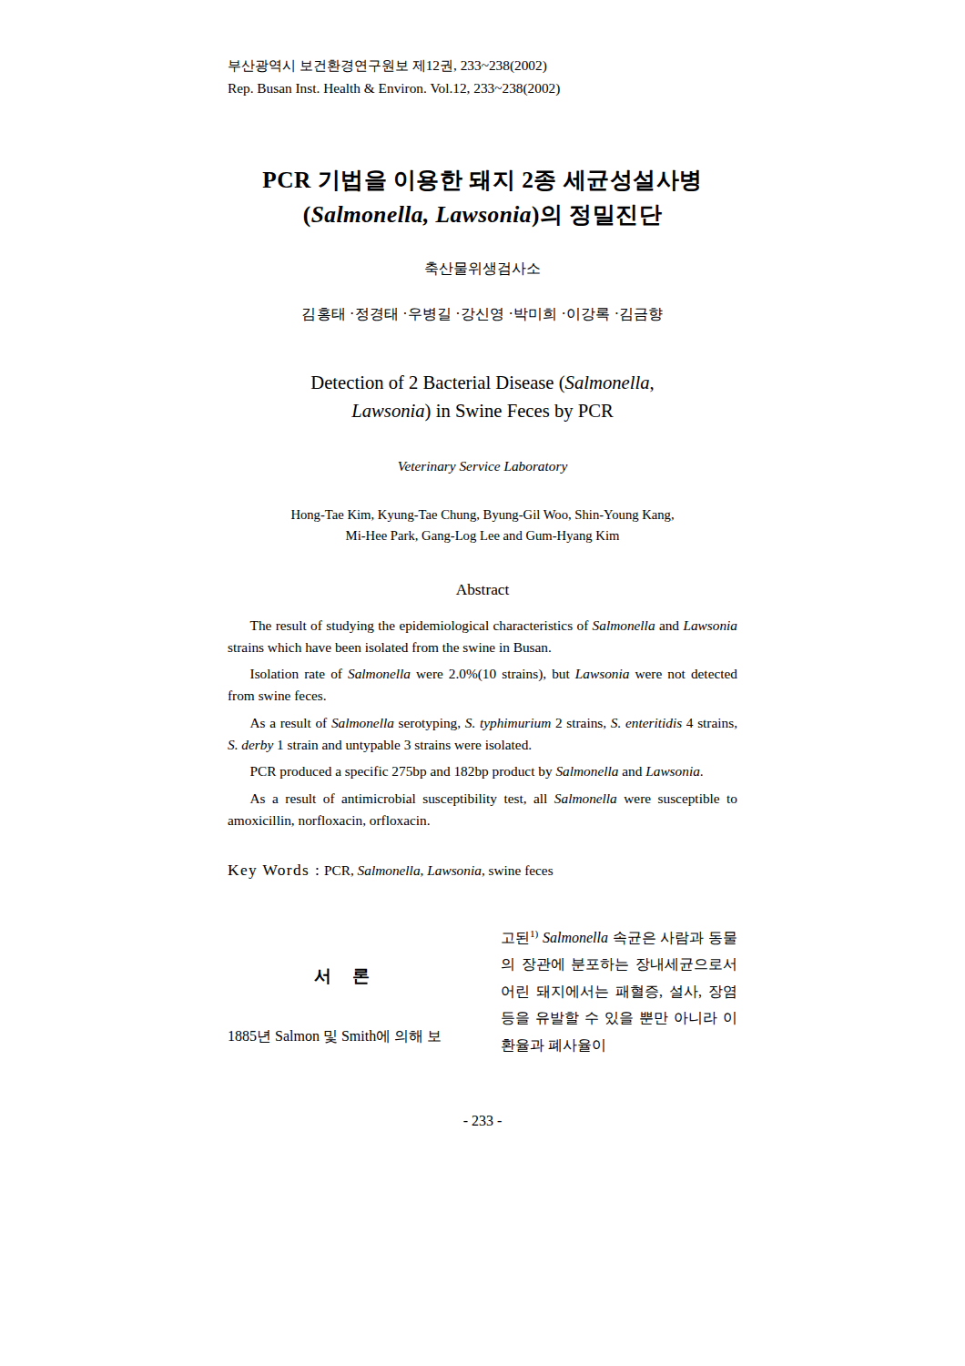부산광역시 보건환경연구원보 제12권, 233~238(2002)
Rep. Busan Inst. Health & Environ. Vol.12, 233~238(2002)
PCR 기법을 이용한 돼지 2종 세균성설사병
(Salmonella, Lawsonia)의 정밀진단
축산물위생검사소
김홍태 ·정경태 ·우병길 ·강신영 ·박미희 ·이강록 ·김금향
Detection of 2 Bacterial Disease (Salmonella,
Lawsonia) in Swine Feces by PCR
Veterinary Service Laboratory
Hong-Tae Kim, Kyung-Tae Chung, Byung-Gil Woo, Shin-Young Kang,
Mi-Hee Park, Gang-Log Lee and Gum-Hyang Kim
Abstract
The result of studying the epidemiological characteristics of Salmonella and Lawsonia strains which have been isolated from the swine in Busan.
Isolation rate of Salmonella were 2.0%(10 strains), but Lawsonia were not detected from swine feces.
As a result of Salmonella serotyping, S. typhimurium 2 strains, S. enteritidis 4 strains, S. derby 1 strain and untypable 3 strains were isolated.
PCR produced a specific 275bp and 182bp product by Salmonella and Lawsonia.
As a result of antimicrobial susceptibility test, all Salmonella were susceptible to amoxicillin, norfloxacin, orfloxacin.
Key Words : PCR, Salmonella, Lawsonia, swine feces
서 론
1885년 Salmon 및 Smith에 의해 보
고된1) Salmonella 속균은 사람과 동물의 장관에 분포하는 장내세균으로서 어린 돼지에서는 패혈증, 설사, 장염 등을 유발할 수 있을 뿐만 아니라 이환율과 폐사율이
- 233 -